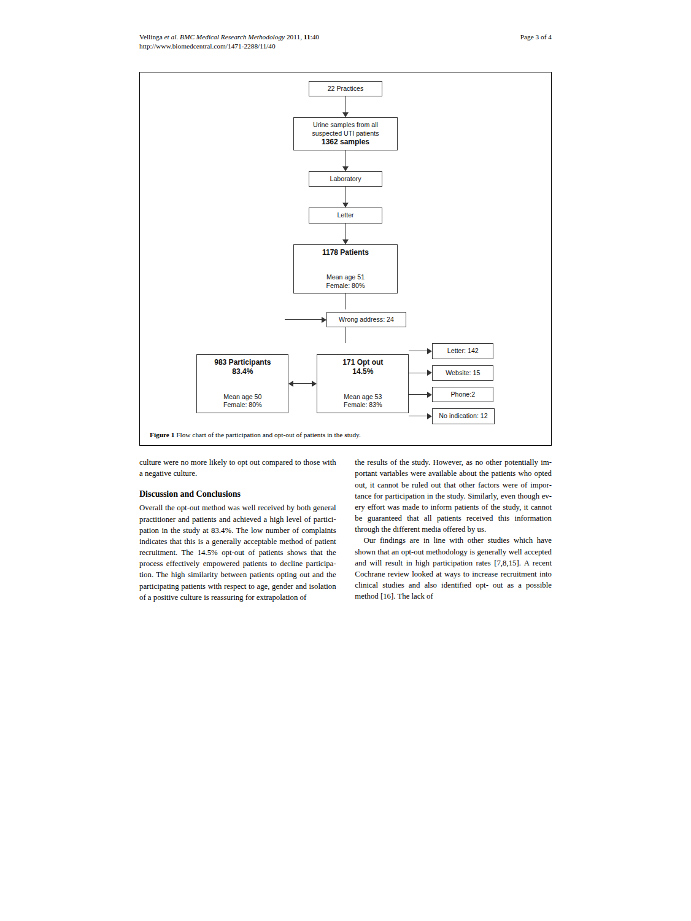Vellinga et al. BMC Medical Research Methodology 2011, 11:40 http://www.biomedcentral.com/1471-2288/11/40
Page 3 of 4
22 Practices
Urine samples from all
suspected UTI patients
1362 samples
Laboratory
Letter
1178 Patients
Mean age 51
Female: 80%
Wrong address: 24
983 Participants
83.4%
Mean age 50
Female: 80%
171 Opt out
14.5%
Mean age 53
Female: 83%
Letter: 142
Website: 15
Phone:2
No indication: 12
Figure 1 Flow chart of the participation and opt-out of patients in the study.
culture were no more likely to opt out compared to those with a negative culture.
Discussion and Conclusions
Overall the opt-out method was well received by both general practitioner and patients and achieved a high level of participation in the study at 83.4%. The low number of complaints indicates that this is a generally acceptable method of patient recruitment. The 14.5% opt-out of patients shows that the process effectively empowered patients to decline participation. The high similarity between patients opting out and the participating patients with respect to age, gender and isolation of a positive culture is reassuring for extrapolation of
the results of the study. However, as no other potentially important variables were available about the patients who opted out, it cannot be ruled out that other factors were of importance for participation in the study. Similarly, even though every effort was made to inform patients of the study, it cannot be guaranteed that all patients received this information through the different media offered by us.
Our findings are in line with other studies which have shown that an opt-out methodology is generally well accepted and will result in high participation rates [7,8,15]. A recent Cochrane review looked at ways to increase recruitment into clinical studies and also identified opt- out as a possible method [16]. The lack of